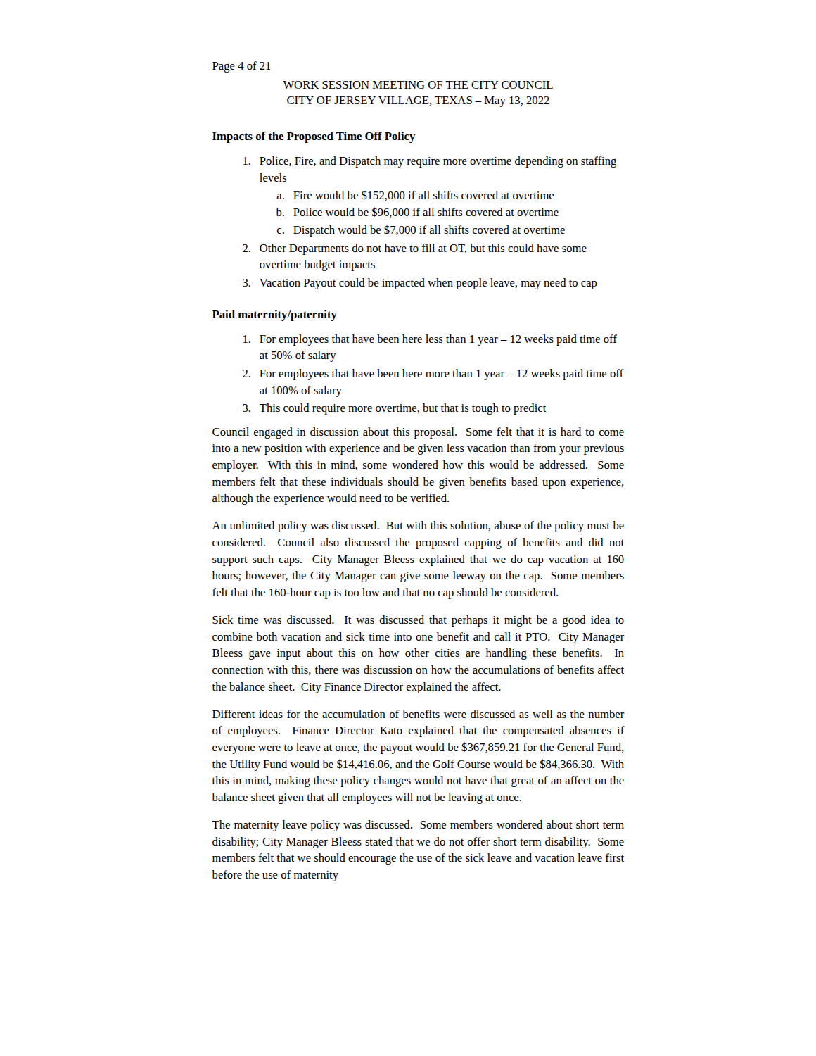Page 4 of 21
WORK SESSION MEETING OF THE CITY COUNCIL CITY OF JERSEY VILLAGE, TEXAS – May 13, 2022
Impacts of the Proposed Time Off Policy
Police, Fire, and Dispatch may require more overtime depending on staffing levels
Fire would be $152,000 if all shifts covered at overtime
Police would be $96,000 if all shifts covered at overtime
Dispatch would be $7,000 if all shifts covered at overtime
Other Departments do not have to fill at OT, but this could have some overtime budget impacts
Vacation Payout could be impacted when people leave, may need to cap
Paid maternity/paternity
For employees that have been here less than 1 year – 12 weeks paid time off at 50% of salary
For employees that have been here more than 1 year – 12 weeks paid time off at 100% of salary
This could require more overtime, but that is tough to predict
Council engaged in discussion about this proposal. Some felt that it is hard to come into a new position with experience and be given less vacation than from your previous employer. With this in mind, some wondered how this would be addressed. Some members felt that these individuals should be given benefits based upon experience, although the experience would need to be verified.
An unlimited policy was discussed. But with this solution, abuse of the policy must be considered. Council also discussed the proposed capping of benefits and did not support such caps. City Manager Bleess explained that we do cap vacation at 160 hours; however, the City Manager can give some leeway on the cap. Some members felt that the 160-hour cap is too low and that no cap should be considered.
Sick time was discussed. It was discussed that perhaps it might be a good idea to combine both vacation and sick time into one benefit and call it PTO. City Manager Bleess gave input about this on how other cities are handling these benefits. In connection with this, there was discussion on how the accumulations of benefits affect the balance sheet. City Finance Director explained the affect.
Different ideas for the accumulation of benefits were discussed as well as the number of employees. Finance Director Kato explained that the compensated absences if everyone were to leave at once, the payout would be $367,859.21 for the General Fund, the Utility Fund would be $14,416.06, and the Golf Course would be $84,366.30. With this in mind, making these policy changes would not have that great of an affect on the balance sheet given that all employees will not be leaving at once.
The maternity leave policy was discussed. Some members wondered about short term disability; City Manager Bleess stated that we do not offer short term disability. Some members felt that we should encourage the use of the sick leave and vacation leave first before the use of maternity